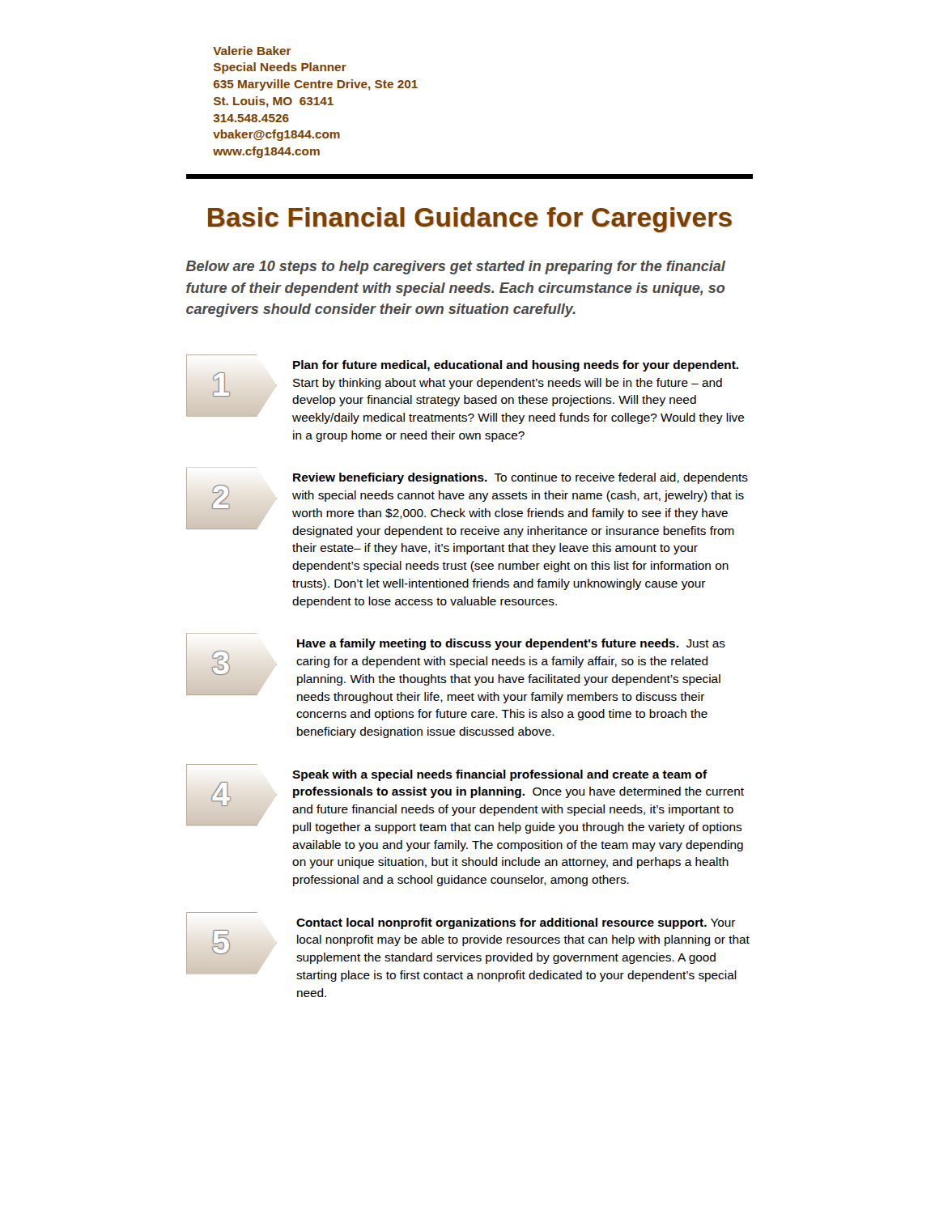Valerie Baker
Special Needs Planner
635 Maryville Centre Drive, Ste 201
St. Louis, MO 63141
314.548.4526
vbaker@cfg1844.com
www.cfg1844.com
Basic Financial Guidance for Caregivers
Below are 10 steps to help caregivers get started in preparing for the financial future of their dependent with special needs. Each circumstance is unique, so caregivers should consider their own situation carefully.
1
Plan for future medical, educational and housing needs for your dependent. Start by thinking about what your dependent’s needs will be in the future – and develop your financial strategy based on these projections. Will they need weekly/daily medical treatments? Will they need funds for college? Would they live in a group home or need their own space?
2
Review beneficiary designations. To continue to receive federal aid, dependents with special needs cannot have any assets in their name (cash, art, jewelry) that is worth more than $2,000. Check with close friends and family to see if they have designated your dependent to receive any inheritance or insurance benefits from their estate– if they have, it’s important that they leave this amount to your dependent’s special needs trust (see number eight on this list for information on trusts). Don’t let well-intentioned friends and family unknowingly cause your dependent to lose access to valuable resources.
3
Have a family meeting to discuss your dependent's future needs. Just as caring for a dependent with special needs is a family affair, so is the related planning. With the thoughts that you have facilitated your dependent’s special needs throughout their life, meet with your family members to discuss their concerns and options for future care. This is also a good time to broach the beneficiary designation issue discussed above.
4
Speak with a special needs financial professional and create a team of professionals to assist you in planning. Once you have determined the current and future financial needs of your dependent with special needs, it’s important to pull together a support team that can help guide you through the variety of options available to you and your family. The composition of the team may vary depending on your unique situation, but it should include an attorney, and perhaps a health professional and a school guidance counselor, among others.
5
Contact local nonprofit organizations for additional resource support. Your local nonprofit may be able to provide resources that can help with planning or that supplement the standard services provided by government agencies. A good starting place is to first contact a nonprofit dedicated to your dependent’s special need.